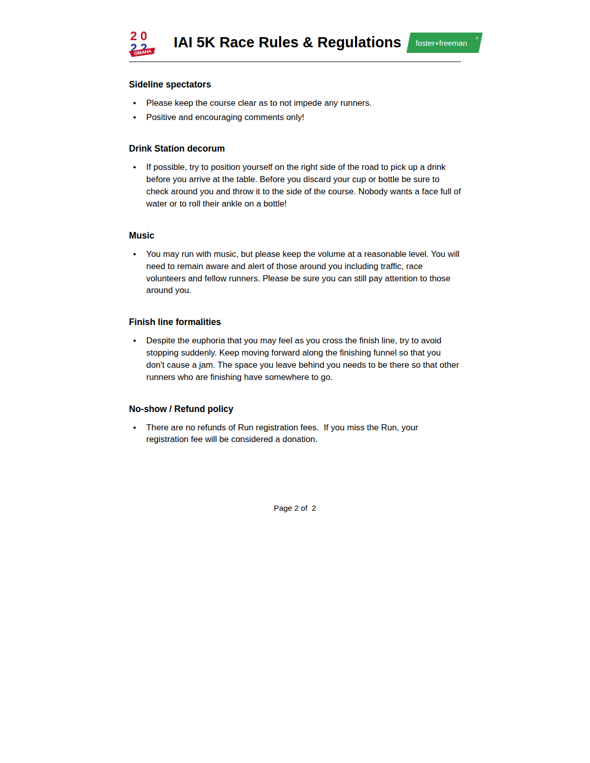2 0 2 2 OMAHA
IAI 5K Race Rules & Regulations
foster+freeman ®
Sideline spectators
Please keep the course clear as to not impede any runners.
Positive and encouraging comments only!
Drink Station decorum
If possible, try to position yourself on the right side of the road to pick up a drink before you arrive at the table. Before you discard your cup or bottle be sure to check around you and throw it to the side of the course. Nobody wants a face full of water or to roll their ankle on a bottle!
Music
You may run with music, but please keep the volume at a reasonable level. You will need to remain aware and alert of those around you including traffic, race volunteers and fellow runners. Please be sure you can still pay attention to those around you.
Finish line formalities
Despite the euphoria that you may feel as you cross the finish line, try to avoid stopping suddenly. Keep moving forward along the finishing funnel so that you don't cause a jam. The space you leave behind you needs to be there so that other runners who are finishing have somewhere to go.
No-show / Refund policy
There are no refunds of Run registration fees. If you miss the Run, your registration fee will be considered a donation.
Page 2 of 2